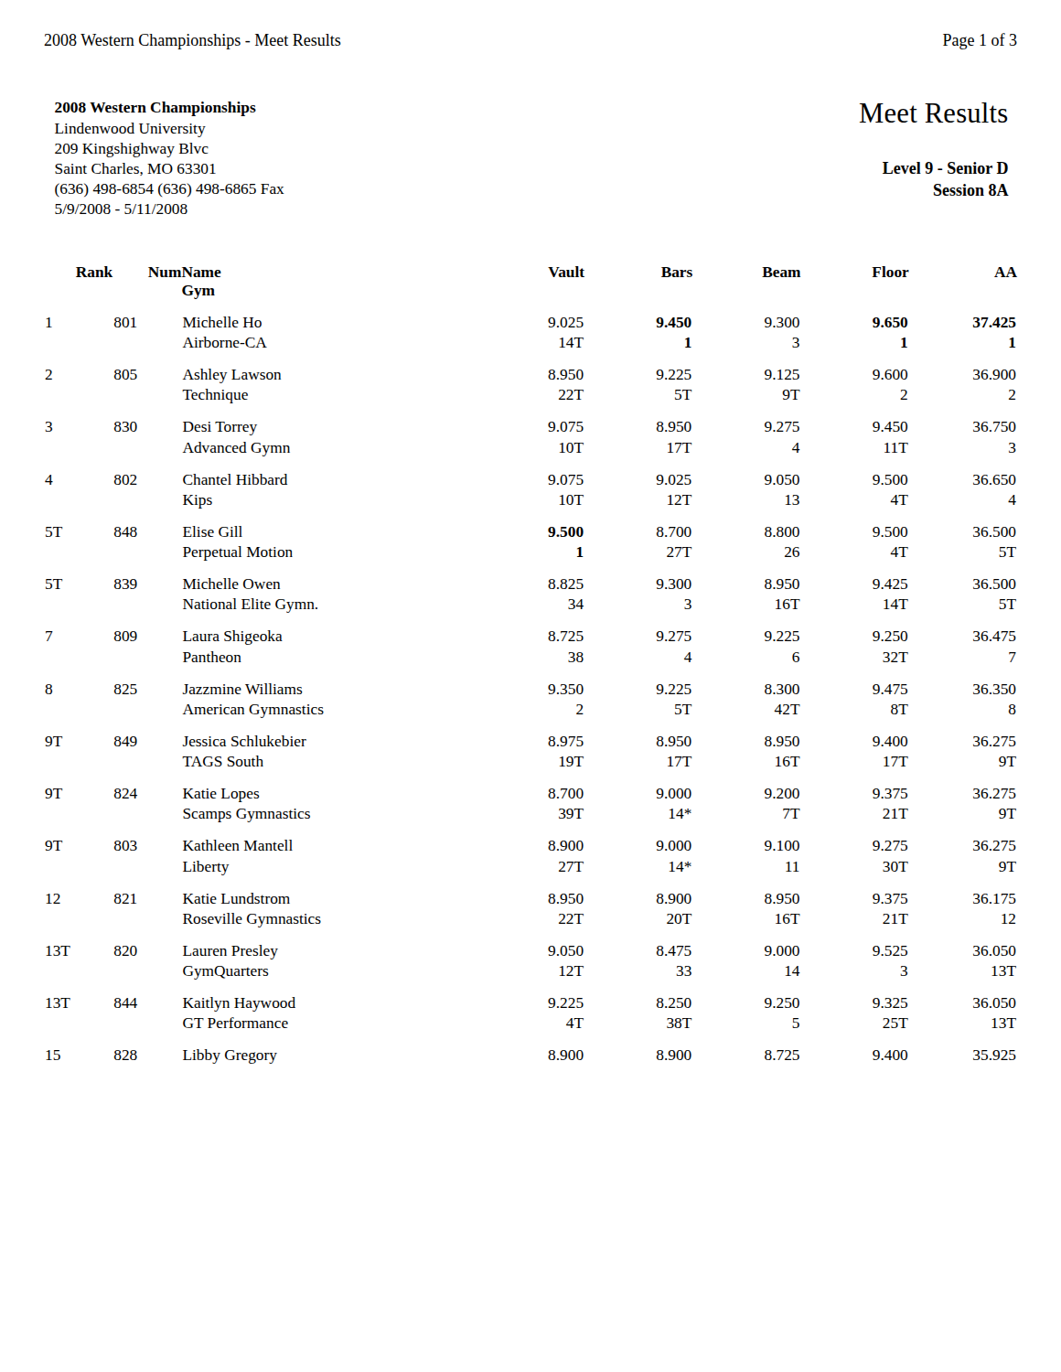2008 Western Championships - Meet Results
Page 1 of 3
2008 Western Championships
Lindenwood University
209 Kingshighway Blvc
Saint Charles, MO 63301
(636) 498-6854 (636) 498-6865 Fax
5/9/2008 - 5/11/2008
Meet Results
Level 9 - Senior D
Session 8A
| Rank | Num | Name Gym | Vault | Bars | Beam | Floor | AA |
| --- | --- | --- | --- | --- | --- | --- | --- |
| 1 | 801 | Michelle Ho | 9.025 | 9.450 | 9.300 | 9.650 | 37.425 |
| | | Airborne-CA | 14T | 1 | 3 | 1 | 1 |
| 2 | 805 | Ashley Lawson | 8.950 | 9.225 | 9.125 | 9.600 | 36.900 |
| | | Technique | 22T | 5T | 9T | 2 | 2 |
| 3 | 830 | Desi Torrey | 9.075 | 8.950 | 9.275 | 9.450 | 36.750 |
| | | Advanced Gymn | 10T | 17T | 4 | 11T | 3 |
| 4 | 802 | Chantel Hibbard | 9.075 | 9.025 | 9.050 | 9.500 | 36.650 |
| | | Kips | 10T | 12T | 13 | 4T | 4 |
| 5T | 848 | Elise Gill | 9.500 | 8.700 | 8.800 | 9.500 | 36.500 |
| | | Perpetual Motion | 1 | 27T | 26 | 4T | 5T |
| 5T | 839 | Michelle Owen | 8.825 | 9.300 | 8.950 | 9.425 | 36.500 |
| | | National Elite Gymn. | 34 | 3 | 16T | 14T | 5T |
| 7 | 809 | Laura Shigeoka | 8.725 | 9.275 | 9.225 | 9.250 | 36.475 |
| | | Pantheon | 38 | 4 | 6 | 32T | 7 |
| 8 | 825 | Jazzmine Williams | 9.350 | 9.225 | 8.300 | 9.475 | 36.350 |
| | | American Gymnastics | 2 | 5T | 42T | 8T | 8 |
| 9T | 849 | Jessica Schlukebier | 8.975 | 8.950 | 8.950 | 9.400 | 36.275 |
| | | TAGS South | 19T | 17T | 16T | 17T | 9T |
| 9T | 824 | Katie Lopes | 8.700 | 9.000 | 9.200 | 9.375 | 36.275 |
| | | Scamps Gymnastics | 39T | 14* | 7T | 21T | 9T |
| 9T | 803 | Kathleen Mantell | 8.900 | 9.000 | 9.100 | 9.275 | 36.275 |
| | | Liberty | 27T | 14* | 11 | 30T | 9T |
| 12 | 821 | Katie Lundstrom | 8.950 | 8.900 | 8.950 | 9.375 | 36.175 |
| | | Roseville Gymnastics | 22T | 20T | 16T | 21T | 12 |
| 13T | 820 | Lauren Presley | 9.050 | 8.475 | 9.000 | 9.525 | 36.050 |
| | | GymQuarters | 12T | 33 | 14 | 3 | 13T |
| 13T | 844 | Kaitlyn Haywood | 9.225 | 8.250 | 9.250 | 9.325 | 36.050 |
| | | GT Performance | 4T | 38T | 5 | 25T | 13T |
| 15 | 828 | Libby Gregory | 8.900 | 8.900 | 8.725 | 9.400 | 35.925 |